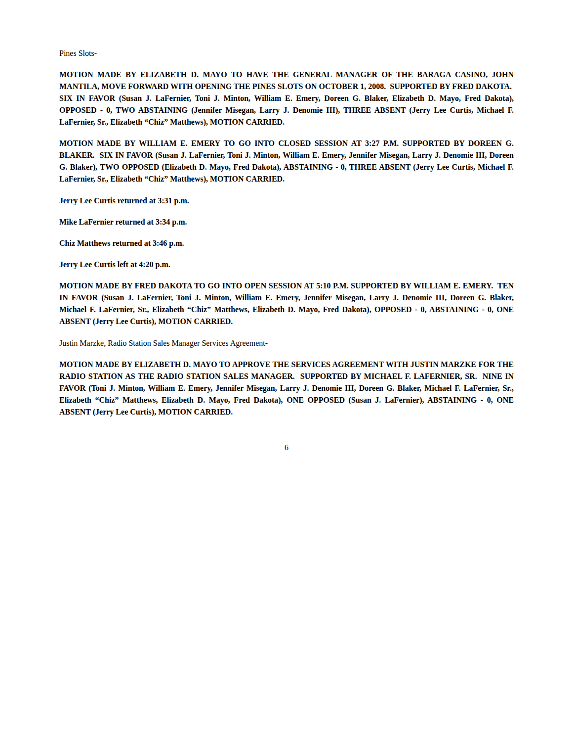Pines Slots-
MOTION MADE BY ELIZABETH D. MAYO TO HAVE THE GENERAL MANAGER OF THE BARAGA CASINO, JOHN MANTILA, MOVE FORWARD WITH OPENING THE PINES SLOTS ON OCTOBER 1, 2008. SUPPORTED BY FRED DAKOTA. SIX IN FAVOR (Susan J. LaFernier, Toni J. Minton, William E. Emery, Doreen G. Blaker, Elizabeth D. Mayo, Fred Dakota), OPPOSED - 0, TWO ABSTAINING (Jennifer Misegan, Larry J. Denomie III), THREE ABSENT (Jerry Lee Curtis, Michael F. LaFernier, Sr., Elizabeth “Chiz” Matthews), MOTION CARRIED.
MOTION MADE BY WILLIAM E. EMERY TO GO INTO CLOSED SESSION AT 3:27 P.M. SUPPORTED BY DOREEN G. BLAKER. SIX IN FAVOR (Susan J. LaFernier, Toni J. Minton, William E. Emery, Jennifer Misegan, Larry J. Denomie III, Doreen G. Blaker), TWO OPPOSED (Elizabeth D. Mayo, Fred Dakota), ABSTAINING - 0, THREE ABSENT (Jerry Lee Curtis, Michael F. LaFernier, Sr., Elizabeth “Chiz” Matthews), MOTION CARRIED.
Jerry Lee Curtis returned at 3:31 p.m.
Mike LaFernier returned at 3:34 p.m.
Chiz Matthews returned at 3:46 p.m.
Jerry Lee Curtis left at 4:20 p.m.
MOTION MADE BY FRED DAKOTA TO GO INTO OPEN SESSION AT 5:10 P.M. SUPPORTED BY WILLIAM E. EMERY. TEN IN FAVOR (Susan J. LaFernier, Toni J. Minton, William E. Emery, Jennifer Misegan, Larry J. Denomie III, Doreen G. Blaker, Michael F. LaFernier, Sr., Elizabeth “Chiz” Matthews, Elizabeth D. Mayo, Fred Dakota), OPPOSED - 0, ABSTAINING - 0, ONE ABSENT (Jerry Lee Curtis), MOTION CARRIED.
Justin Marzke, Radio Station Sales Manager Services Agreement-
MOTION MADE BY ELIZABETH D. MAYO TO APPROVE THE SERVICES AGREEMENT WITH JUSTIN MARZKE FOR THE RADIO STATION AS THE RADIO STATION SALES MANAGER. SUPPORTED BY MICHAEL F. LAFERNIER, SR. NINE IN FAVOR (Toni J. Minton, William E. Emery, Jennifer Misegan, Larry J. Denomie III, Doreen G. Blaker, Michael F. LaFernier, Sr., Elizabeth “Chiz” Matthews, Elizabeth D. Mayo, Fred Dakota), ONE OPPOSED (Susan J. LaFernier), ABSTAINING - 0, ONE ABSENT (Jerry Lee Curtis), MOTION CARRIED.
6